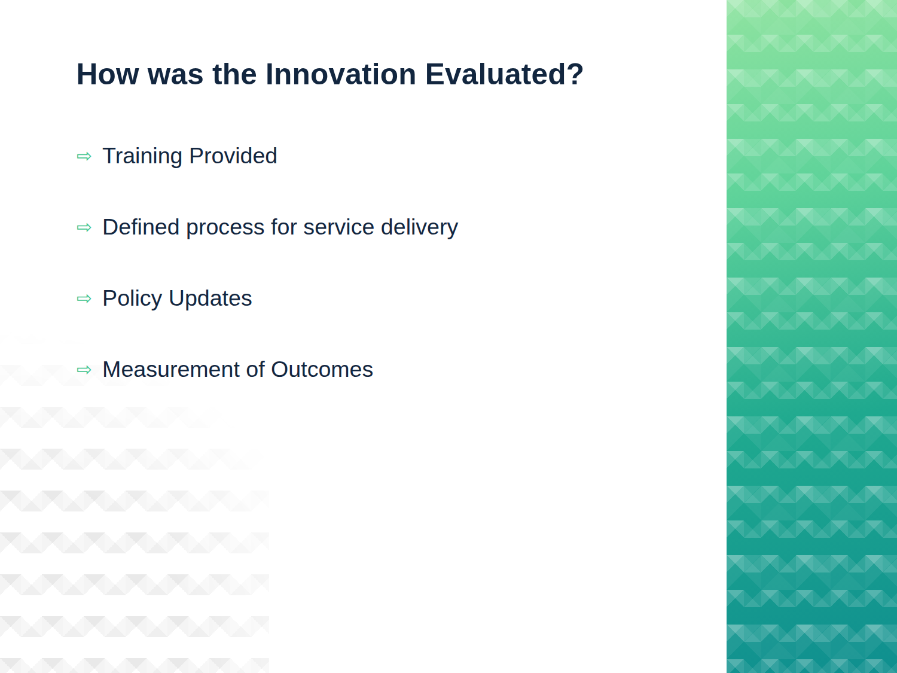How was the Innovation Evaluated?
⇨Training Provided
⇨Defined process for service delivery
⇨Policy Updates
⇨Measurement of Outcomes